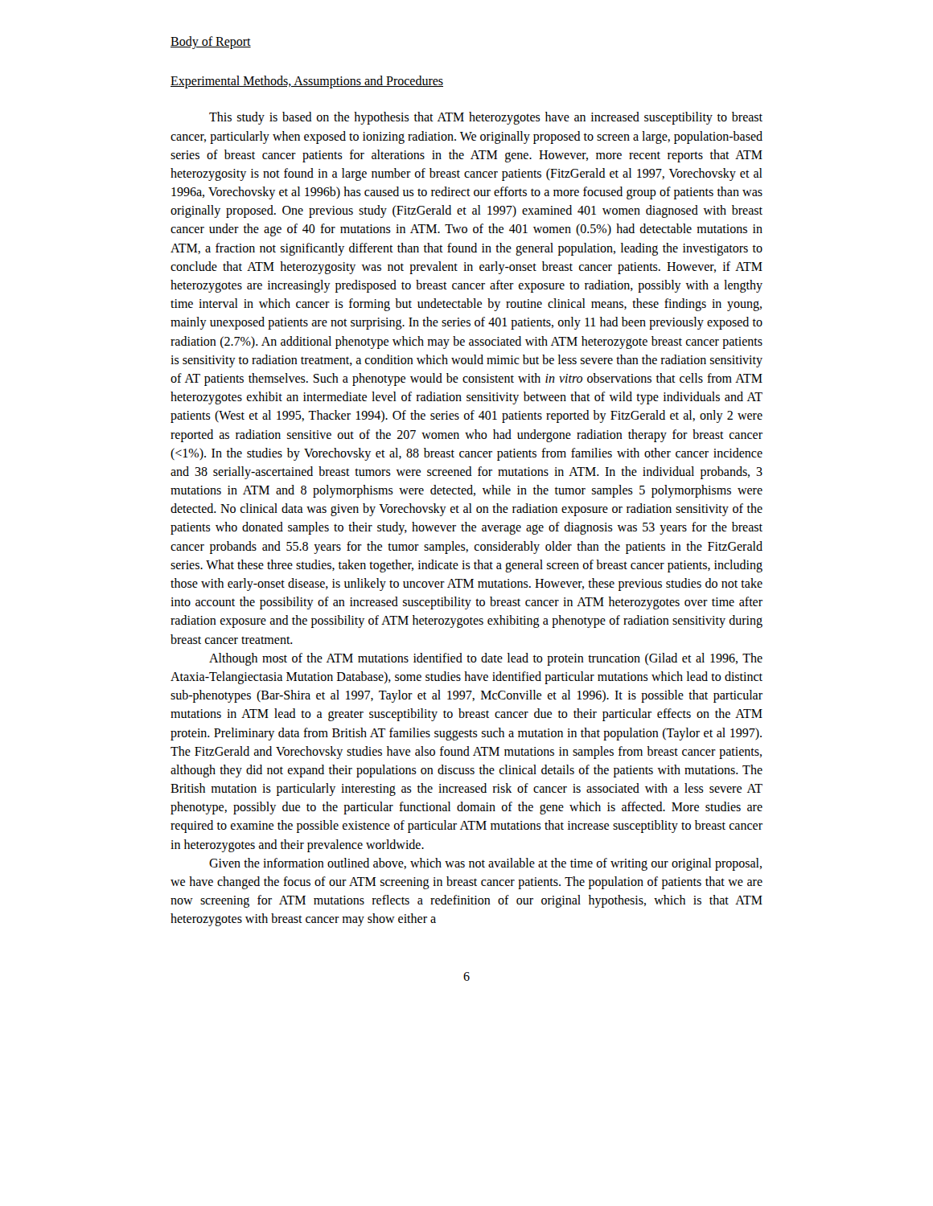Body of Report
Experimental Methods, Assumptions and Procedures
This study is based on the hypothesis that ATM heterozygotes have an increased susceptibility to breast cancer, particularly when exposed to ionizing radiation. We originally proposed to screen a large, population-based series of breast cancer patients for alterations in the ATM gene. However, more recent reports that ATM heterozygosity is not found in a large number of breast cancer patients (FitzGerald et al 1997, Vorechovsky et al 1996a, Vorechovsky et al 1996b) has caused us to redirect our efforts to a more focused group of patients than was originally proposed. One previous study (FitzGerald et al 1997) examined 401 women diagnosed with breast cancer under the age of 40 for mutations in ATM. Two of the 401 women (0.5%) had detectable mutations in ATM, a fraction not significantly different than that found in the general population, leading the investigators to conclude that ATM heterozygosity was not prevalent in early-onset breast cancer patients. However, if ATM heterozygotes are increasingly predisposed to breast cancer after exposure to radiation, possibly with a lengthy time interval in which cancer is forming but undetectable by routine clinical means, these findings in young, mainly unexposed patients are not surprising. In the series of 401 patients, only 11 had been previously exposed to radiation (2.7%). An additional phenotype which may be associated with ATM heterozygote breast cancer patients is sensitivity to radiation treatment, a condition which would mimic but be less severe than the radiation sensitivity of AT patients themselves. Such a phenotype would be consistent with in vitro observations that cells from ATM heterozygotes exhibit an intermediate level of radiation sensitivity between that of wild type individuals and AT patients (West et al 1995, Thacker 1994). Of the series of 401 patients reported by FitzGerald et al, only 2 were reported as radiation sensitive out of the 207 women who had undergone radiation therapy for breast cancer (<1%). In the studies by Vorechovsky et al, 88 breast cancer patients from families with other cancer incidence and 38 serially-ascertained breast tumors were screened for mutations in ATM. In the individual probands, 3 mutations in ATM and 8 polymorphisms were detected, while in the tumor samples 5 polymorphisms were detected. No clinical data was given by Vorechovsky et al on the radiation exposure or radiation sensitivity of the patients who donated samples to their study, however the average age of diagnosis was 53 years for the breast cancer probands and 55.8 years for the tumor samples, considerably older than the patients in the FitzGerald series. What these three studies, taken together, indicate is that a general screen of breast cancer patients, including those with early-onset disease, is unlikely to uncover ATM mutations. However, these previous studies do not take into account the possibility of an increased susceptibility to breast cancer in ATM heterozygotes over time after radiation exposure and the possibility of ATM heterozygotes exhibiting a phenotype of radiation sensitivity during breast cancer treatment.
Although most of the ATM mutations identified to date lead to protein truncation (Gilad et al 1996, The Ataxia-Telangiectasia Mutation Database), some studies have identified particular mutations which lead to distinct sub-phenotypes (Bar-Shira et al 1997, Taylor et al 1997, McConville et al 1996). It is possible that particular mutations in ATM lead to a greater susceptibility to breast cancer due to their particular effects on the ATM protein. Preliminary data from British AT families suggests such a mutation in that population (Taylor et al 1997). The FitzGerald and Vorechovsky studies have also found ATM mutations in samples from breast cancer patients, although they did not expand their populations on discuss the clinical details of the patients with mutations. The British mutation is particularly interesting as the increased risk of cancer is associated with a less severe AT phenotype, possibly due to the particular functional domain of the gene which is affected. More studies are required to examine the possible existence of particular ATM mutations that increase susceptiblity to breast cancer in heterozygotes and their prevalence worldwide.
Given the information outlined above, which was not available at the time of writing our original proposal, we have changed the focus of our ATM screening in breast cancer patients. The population of patients that we are now screening for ATM mutations reflects a redefinition of our original hypothesis, which is that ATM heterozygotes with breast cancer may show either a
6